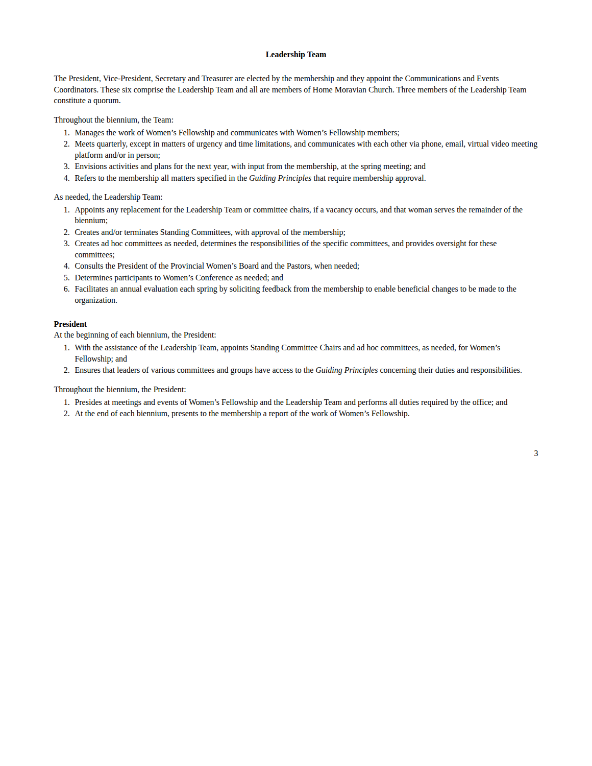Leadership Team
The President, Vice-President, Secretary and Treasurer are elected by the membership and they appoint the Communications and Events Coordinators. These six comprise the Leadership Team and all are members of Home Moravian Church. Three members of the Leadership Team constitute a quorum.
Throughout the biennium, the Team:
Manages the work of Women’s Fellowship and communicates with Women’s Fellowship members;
Meets quarterly, except in matters of urgency and time limitations, and communicates with each other via phone, email, virtual video meeting platform and/or in person;
Envisions activities and plans for the next year, with input from the membership, at the spring meeting; and
Refers to the membership all matters specified in the Guiding Principles that require membership approval.
As needed, the Leadership Team:
Appoints any replacement for the Leadership Team or committee chairs, if a vacancy occurs, and that woman serves the remainder of the biennium;
Creates and/or terminates Standing Committees, with approval of the membership;
Creates ad hoc committees as needed, determines the responsibilities of the specific committees, and provides oversight for these committees;
Consults the President of the Provincial Women’s Board and the Pastors, when needed;
Determines participants to Women’s Conference as needed; and
Facilitates an annual evaluation each spring by soliciting feedback from the membership to enable beneficial changes to be made to the organization.
President
At the beginning of each biennium, the President:
With the assistance of the Leadership Team, appoints Standing Committee Chairs and ad hoc committees, as needed, for Women’s Fellowship; and
Ensures that leaders of various committees and groups have access to the Guiding Principles concerning their duties and responsibilities.
Throughout the biennium, the President:
Presides at meetings and events of Women’s Fellowship and the Leadership Team and performs all duties required by the office; and
At the end of each biennium, presents to the membership a report of the work of Women’s Fellowship.
3